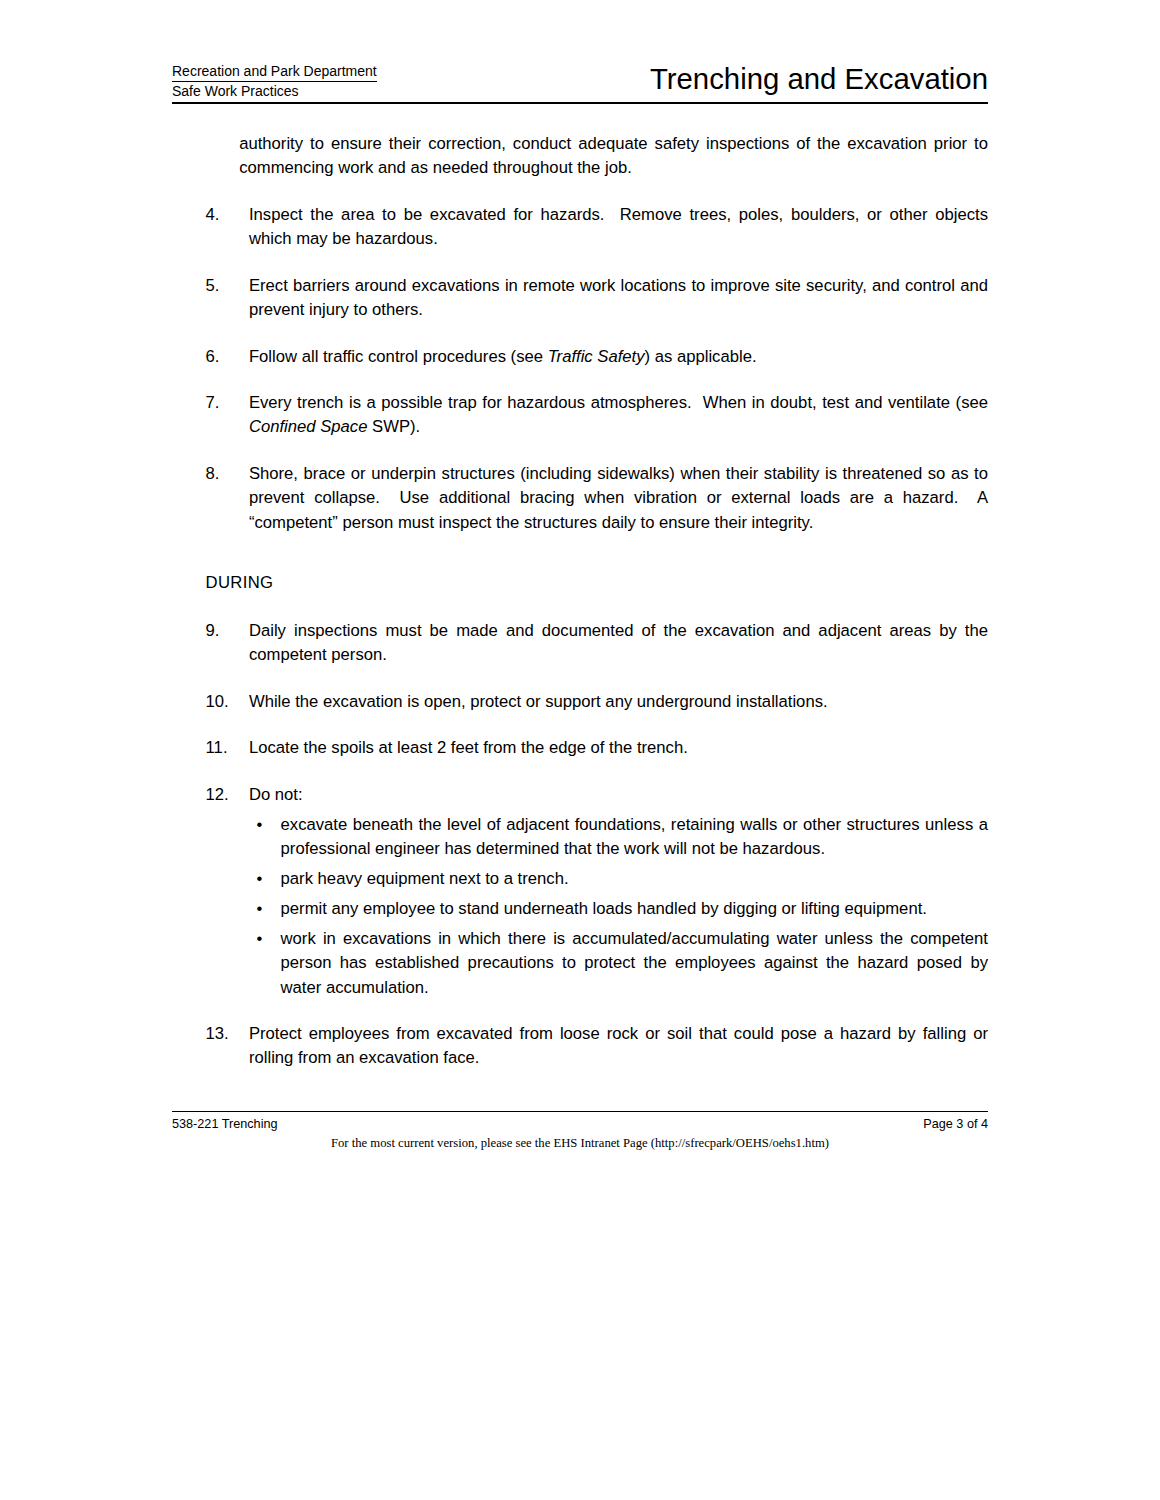Recreation and Park Department Safe Work Practices
Trenching and Excavation
authority to ensure their correction, conduct adequate safety inspections of the excavation prior to commencing work and as needed throughout the job.
4. Inspect the area to be excavated for hazards. Remove trees, poles, boulders, or other objects which may be hazardous.
5. Erect barriers around excavations in remote work locations to improve site security, and control and prevent injury to others.
6. Follow all traffic control procedures (see Traffic Safety) as applicable.
7. Every trench is a possible trap for hazardous atmospheres. When in doubt, test and ventilate (see Confined Space SWP).
8. Shore, brace or underpin structures (including sidewalks) when their stability is threatened so as to prevent collapse. Use additional bracing when vibration or external loads are a hazard. A “competent” person must inspect the structures daily to ensure their integrity.
DURING
9. Daily inspections must be made and documented of the excavation and adjacent areas by the competent person.
10. While the excavation is open, protect or support any underground installations.
11. Locate the spoils at least 2 feet from the edge of the trench.
12. Do not:
excavate beneath the level of adjacent foundations, retaining walls or other structures unless a professional engineer has determined that the work will not be hazardous.
park heavy equipment next to a trench.
permit any employee to stand underneath loads handled by digging or lifting equipment.
work in excavations in which there is accumulated/accumulating water unless the competent person has established precautions to protect the employees against the hazard posed by water accumulation.
13. Protect employees from excavated from loose rock or soil that could pose a hazard by falling or rolling from an excavation face.
538-221 Trenching Page 3 of 4
For the most current version, please see the EHS Intranet Page (http://sfrecpark/OEHS/oehs1.htm)